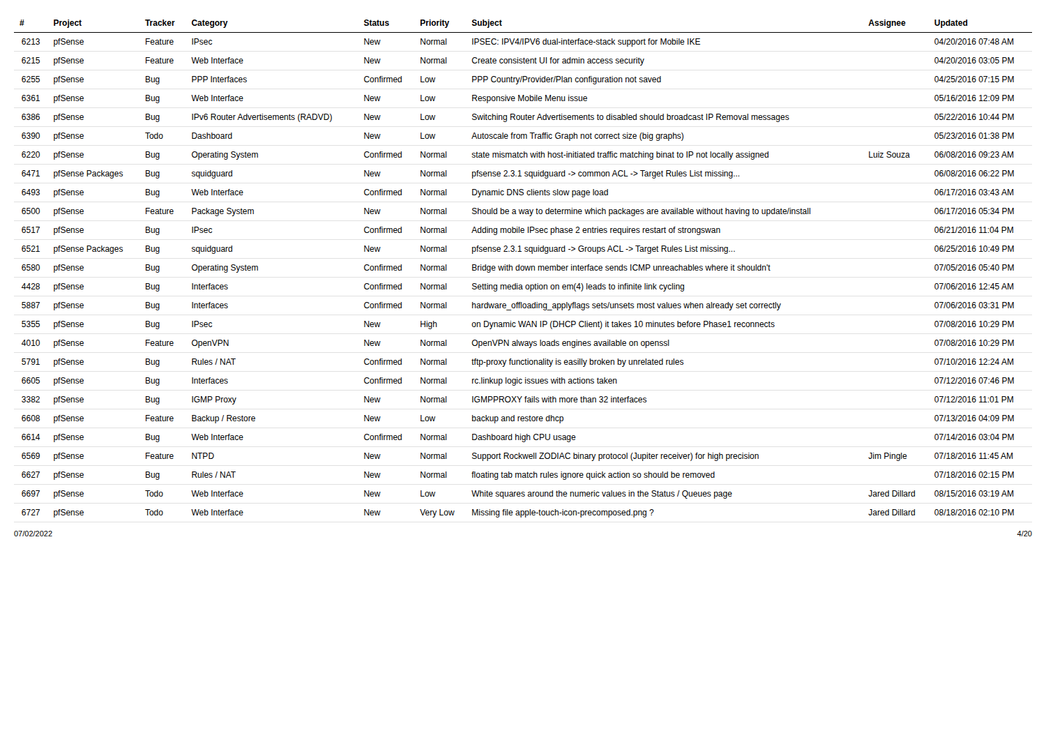| # | Project | Tracker | Category | Status | Priority | Subject | Assignee | Updated |
| --- | --- | --- | --- | --- | --- | --- | --- | --- |
| 6213 | pfSense | Feature | IPsec | New | Normal | IPSEC: IPV4/IPV6 dual-interface-stack support for Mobile IKE | | 04/20/2016 07:48 AM |
| 6215 | pfSense | Feature | Web Interface | New | Normal | Create consistent UI for admin access security | | 04/20/2016 03:05 PM |
| 6255 | pfSense | Bug | PPP Interfaces | Confirmed | Low | PPP Country/Provider/Plan configuration not saved | | 04/25/2016 07:15 PM |
| 6361 | pfSense | Bug | Web Interface | New | Low | Responsive Mobile Menu issue | | 05/16/2016 12:09 PM |
| 6386 | pfSense | Bug | IPv6 Router Advertisements (RADVD) | New | Low | Switching Router Advertisements to disabled should broadcast IP Removal messages | | 05/22/2016 10:44 PM |
| 6390 | pfSense | Todo | Dashboard | New | Low | Autoscale from Traffic Graph not correct size (big graphs) | | 05/23/2016 01:38 PM |
| 6220 | pfSense | Bug | Operating System | Confirmed | Normal | state mismatch with host-initiated traffic matching binat to IP not locally assigned | Luiz Souza | 06/08/2016 09:23 AM |
| 6471 | pfSense Packages | Bug | squidguard | New | Normal | pfsense 2.3.1 squidguard -> common ACL -> Target Rules List missing... | | 06/08/2016 06:22 PM |
| 6493 | pfSense | Bug | Web Interface | Confirmed | Normal | Dynamic DNS clients slow page load | | 06/17/2016 03:43 AM |
| 6500 | pfSense | Feature | Package System | New | Normal | Should be a way to determine which packages are available without having to update/install | | 06/17/2016 05:34 PM |
| 6517 | pfSense | Bug | IPsec | Confirmed | Normal | Adding mobile IPsec phase 2 entries requires restart of strongswan | | 06/21/2016 11:04 PM |
| 6521 | pfSense Packages | Bug | squidguard | New | Normal | pfsense 2.3.1 squidguard -> Groups ACL -> Target Rules List missing... | | 06/25/2016 10:49 PM |
| 6580 | pfSense | Bug | Operating System | Confirmed | Normal | Bridge with down member interface sends ICMP unreachables where it shouldn't | | 07/05/2016 05:40 PM |
| 4428 | pfSense | Bug | Interfaces | Confirmed | Normal | Setting media option on em(4) leads to infinite link cycling | | 07/06/2016 12:45 AM |
| 5887 | pfSense | Bug | Interfaces | Confirmed | Normal | hardware_offloading_applyflags sets/unsets most values when already set correctly | | 07/06/2016 03:31 PM |
| 5355 | pfSense | Bug | IPsec | New | High | on Dynamic WAN IP (DHCP Client) it takes 10 minutes before Phase1 reconnects | | 07/08/2016 10:29 PM |
| 4010 | pfSense | Feature | OpenVPN | New | Normal | OpenVPN always loads engines available on openssl | | 07/08/2016 10:29 PM |
| 5791 | pfSense | Bug | Rules / NAT | Confirmed | Normal | tftp-proxy functionality is easilly broken by unrelated rules | | 07/10/2016 12:24 AM |
| 6605 | pfSense | Bug | Interfaces | Confirmed | Normal | rc.linkup logic issues with actions taken | | 07/12/2016 07:46 PM |
| 3382 | pfSense | Bug | IGMP Proxy | New | Normal | IGMPPROXY fails with more than 32 interfaces | | 07/12/2016 11:01 PM |
| 6608 | pfSense | Feature | Backup / Restore | New | Low | backup and restore dhcp | | 07/13/2016 04:09 PM |
| 6614 | pfSense | Bug | Web Interface | Confirmed | Normal | Dashboard high CPU usage | | 07/14/2016 03:04 PM |
| 6569 | pfSense | Feature | NTPD | New | Normal | Support Rockwell ZODIAC binary protocol (Jupiter receiver) for high precision | Jim Pingle | 07/18/2016 11:45 AM |
| 6627 | pfSense | Bug | Rules / NAT | New | Normal | floating tab match rules ignore quick action so should be removed | | 07/18/2016 02:15 PM |
| 6697 | pfSense | Todo | Web Interface | New | Low | White squares around the numeric values in the Status / Queues page | Jared Dillard | 08/15/2016 03:19 AM |
| 6727 | pfSense | Todo | Web Interface | New | Very Low | Missing file apple-touch-icon-precomposed.png ? | Jared Dillard | 08/18/2016 02:10 PM |
07/02/2022 4/20